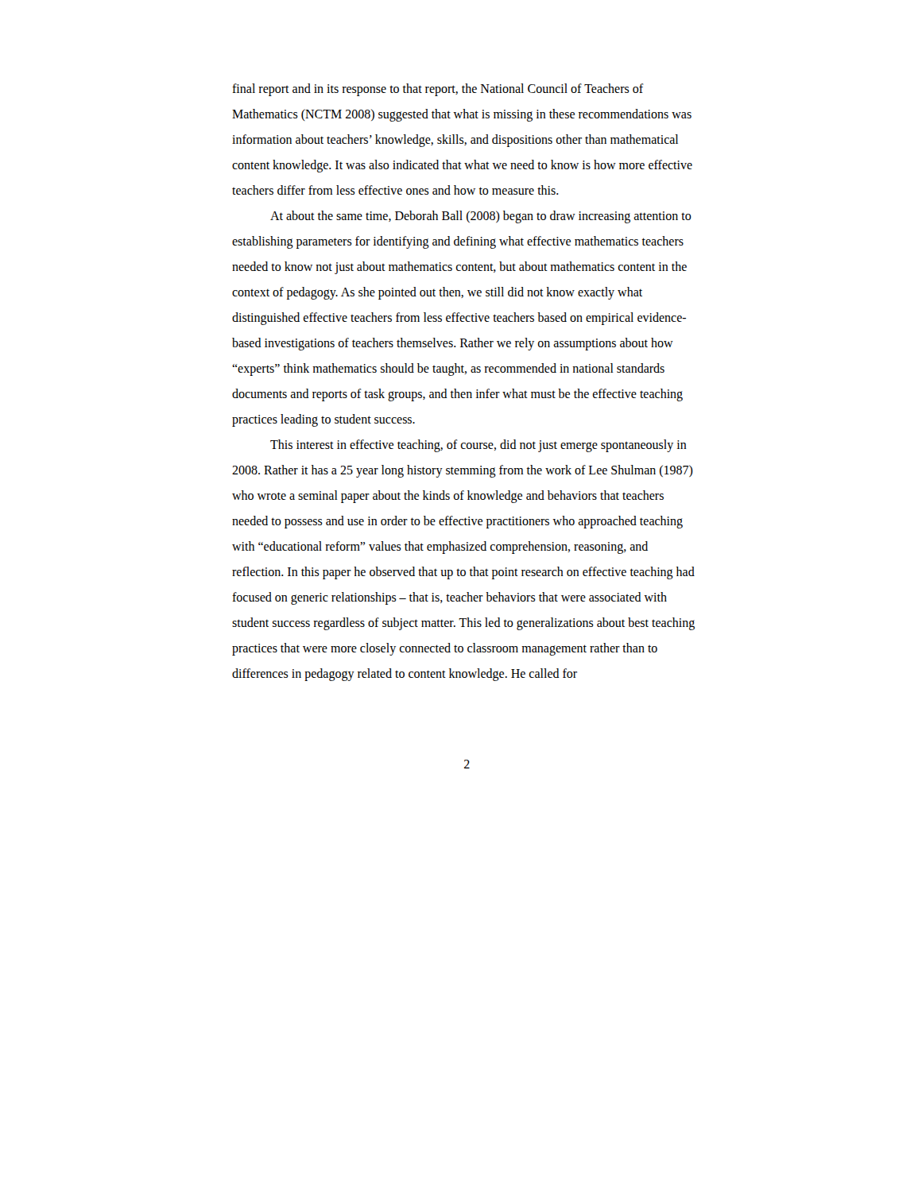final report and in its response to that report, the National Council of Teachers of Mathematics (NCTM 2008) suggested that what is missing in these recommendations was information about teachers’ knowledge, skills, and dispositions other than mathematical content knowledge. It was also indicated that what we need to know is how more effective teachers differ from less effective ones and how to measure this.
At about the same time, Deborah Ball (2008) began to draw increasing attention to establishing parameters for identifying and defining what effective mathematics teachers needed to know not just about mathematics content, but about mathematics content in the context of pedagogy. As she pointed out then, we still did not know exactly what distinguished effective teachers from less effective teachers based on empirical evidence-based investigations of teachers themselves. Rather we rely on assumptions about how “experts” think mathematics should be taught, as recommended in national standards documents and reports of task groups, and then infer what must be the effective teaching practices leading to student success.
This interest in effective teaching, of course, did not just emerge spontaneously in 2008. Rather it has a 25 year long history stemming from the work of Lee Shulman (1987) who wrote a seminal paper about the kinds of knowledge and behaviors that teachers needed to possess and use in order to be effective practitioners who approached teaching with “educational reform” values that emphasized comprehension, reasoning, and reflection. In this paper he observed that up to that point research on effective teaching had focused on generic relationships – that is, teacher behaviors that were associated with student success regardless of subject matter. This led to generalizations about best teaching practices that were more closely connected to classroom management rather than to differences in pedagogy related to content knowledge. He called for
2